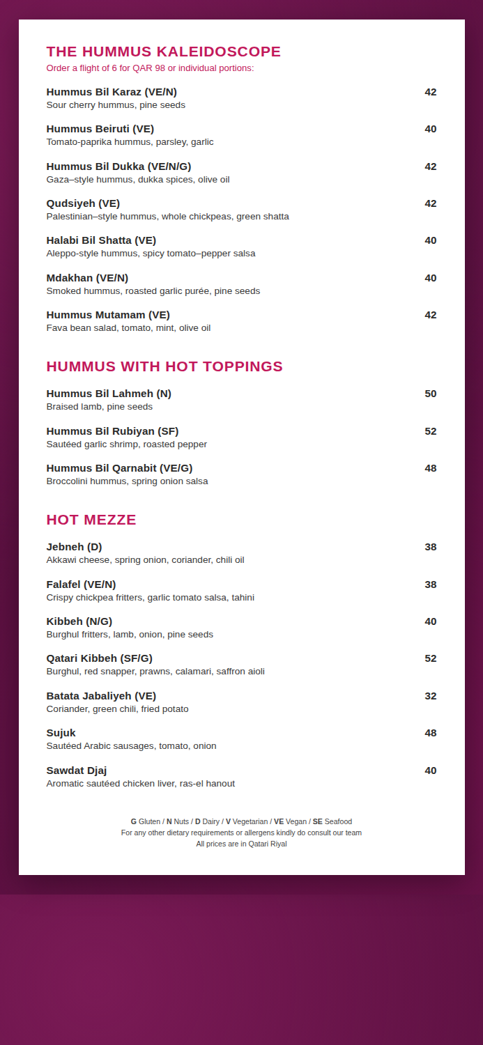The Hummus Kaleidoscope
Order a flight of 6 for QAR 98 or individual portions:
Hummus Bil Karaz (VE/N) 42
Sour cherry hummus, pine seeds
Hummus Beiruti (VE) 40
Tomato-paprika hummus, parsley, garlic
Hummus Bil Dukka (VE/N/G) 42
Gaza–style hummus, dukka spices, olive oil
Qudsiyeh (VE) 42
Palestinian–style hummus, whole chickpeas, green shatta
Halabi Bil Shatta (VE) 40
Aleppo-style hummus, spicy tomato–pepper salsa
Mdakhan (VE/N) 40
Smoked hummus, roasted garlic purée, pine seeds
Hummus Mutamam (VE) 42
Fava bean salad, tomato, mint, olive oil
Hummus with Hot Toppings
Hummus Bil Lahmeh (N) 50
Braised lamb, pine seeds
Hummus Bil Rubiyan (SF) 52
Sautéed garlic shrimp, roasted pepper
Hummus Bil Qarnabit (VE/G) 48
Broccolini hummus, spring onion salsa
Hot Mezze
Jebneh (D) 38
Akkawi cheese, spring onion, coriander, chili oil
Falafel (VE/N) 38
Crispy chickpea fritters, garlic tomato salsa, tahini
Kibbeh (N/G) 40
Burghul fritters, lamb, onion, pine seeds
Qatari Kibbeh (SF/G) 52
Burghul, red snapper, prawns, calamari, saffron aioli
Batata Jabaliyeh (VE) 32
Coriander, green chili, fried potato
Sujuk 48
Sautéed Arabic sausages, tomato, onion
Sawdat Djaj 40
Aromatic sautéed chicken liver, ras-el hanout
G Gluten / N Nuts / D Dairy / V Vegetarian / VE Vegan / SE Seafood
For any other dietary requirements or allergens kindly do consult our team
All prices are in Qatari Riyal